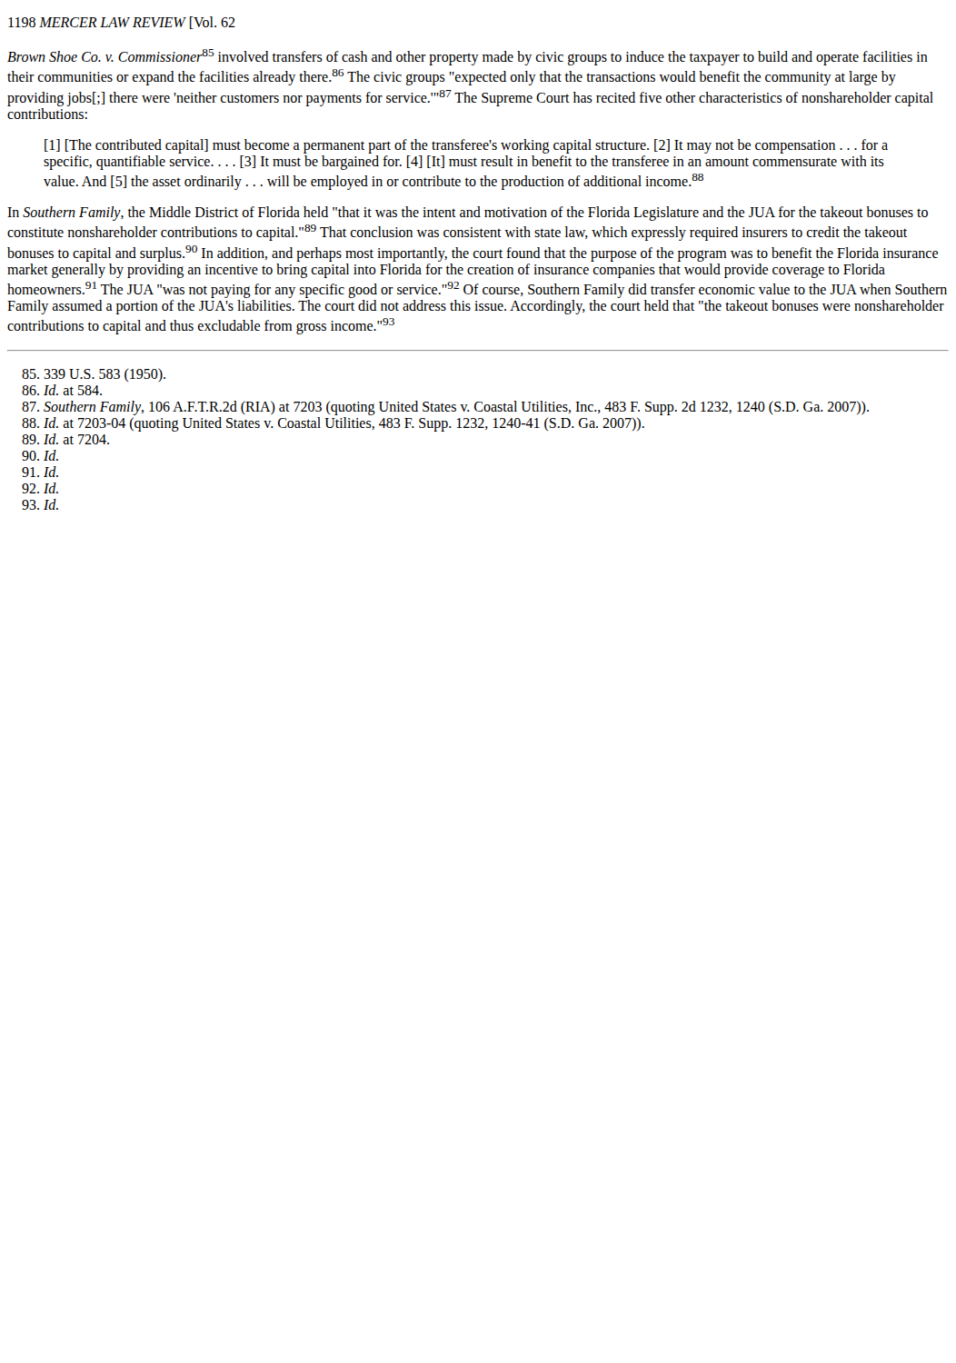1198 MERCER LAW REVIEW [Vol. 62
Brown Shoe Co. v. Commissioner85 involved transfers of cash and other property made by civic groups to induce the taxpayer to build and operate facilities in their communities or expand the facilities already there.86 The civic groups "expected only that the transactions would benefit the community at large by providing jobs[;] there were 'neither customers nor payments for service.'"87 The Supreme Court has recited five other characteristics of nonshareholder capital contributions:
[1] [The contributed capital] must become a permanent part of the transferee's working capital structure. [2] It may not be compensation . . . for a specific, quantifiable service. . . . [3] It must be bargained for. [4] [It] must result in benefit to the transferee in an amount commensurate with its value. And [5] the asset ordinarily . . . will be employed in or contribute to the production of additional income.88
In Southern Family, the Middle District of Florida held "that it was the intent and motivation of the Florida Legislature and the JUA for the takeout bonuses to constitute nonshareholder contributions to capital."89 That conclusion was consistent with state law, which expressly required insurers to credit the takeout bonuses to capital and surplus.90 In addition, and perhaps most importantly, the court found that the purpose of the program was to benefit the Florida insurance market generally by providing an incentive to bring capital into Florida for the creation of insurance companies that would provide coverage to Florida homeowners.91 The JUA "was not paying for any specific good or service."92 Of course, Southern Family did transfer economic value to the JUA when Southern Family assumed a portion of the JUA's liabilities. The court did not address this issue. Accordingly, the court held that "the takeout bonuses were nonshareholder contributions to capital and thus excludable from gross income."93
339 U.S. 583 (1950).
Id. at 584.
Southern Family, 106 A.F.T.R.2d (RIA) at 7203 (quoting United States v. Coastal Utilities, Inc., 483 F. Supp. 2d 1232, 1240 (S.D. Ga. 2007)).
Id. at 7203-04 (quoting United States v. Coastal Utilities, 483 F. Supp. 1232, 1240-41 (S.D. Ga. 2007)).
Id. at 7204.
Id.
Id.
Id.
Id.